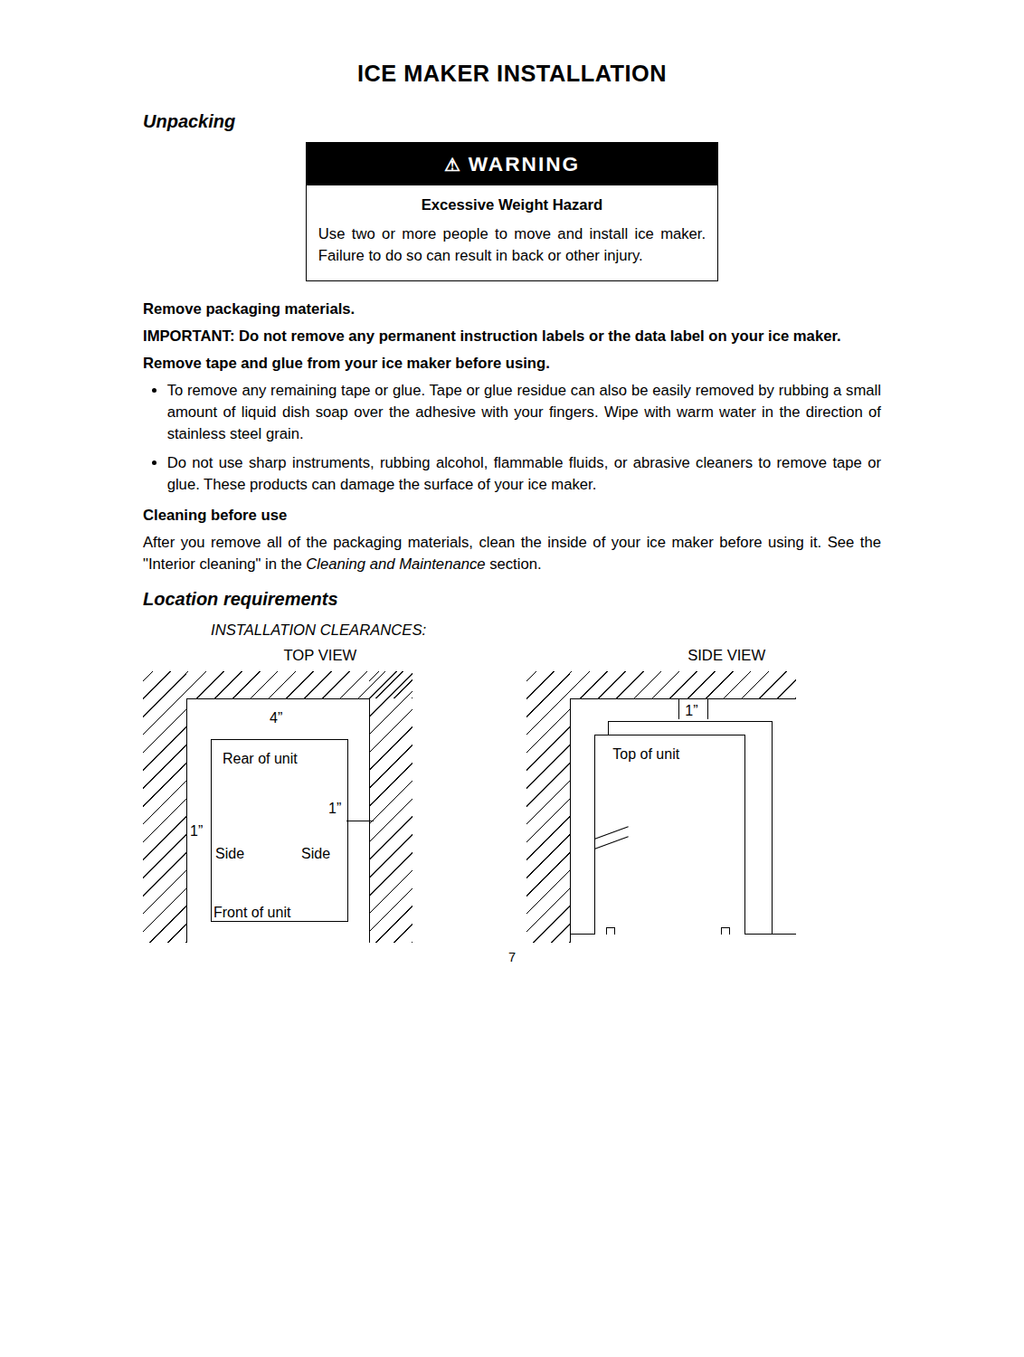ICE MAKER INSTALLATION
Unpacking
⚠WARNING
Excessive Weight Hazard
Use two or more people to move and install ice maker. Failure to do so can result in back or other injury.
Remove packaging materials.
IMPORTANT: Do not remove any permanent instruction labels or the data label on your ice maker.
Remove tape and glue from your ice maker before using.
To remove any remaining tape or glue. Tape or glue residue can also be easily removed by rubbing a small amount of liquid dish soap over the adhesive with your fingers. Wipe with warm water in the direction of stainless steel grain.
Do not use sharp instruments, rubbing alcohol, flammable fluids, or abrasive cleaners to remove tape or glue. These products can damage the surface of your ice maker.
Cleaning before use
After you remove all of the packaging materials, clean the inside of your ice maker before using it. See the "Interior cleaning" in the Cleaning and Maintenance section.
Location requirements
INSTALLATION CLEARANCES:
TOP VIEW
4”
Rear of unit
1”
1”
Side
Side
Front of unit
SIDE VIEW
1”
Top of unit
7